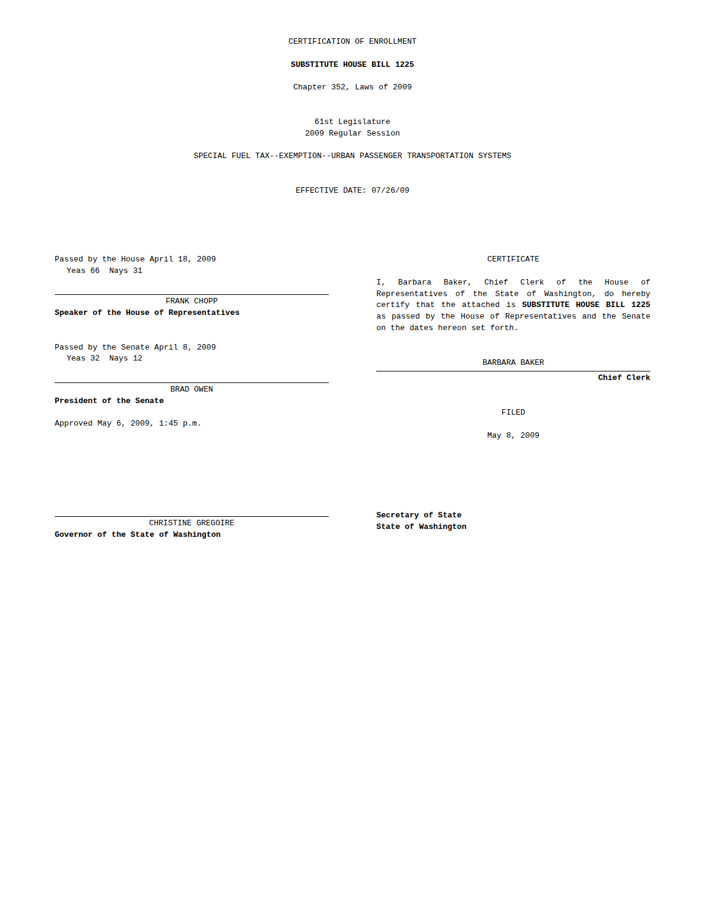CERTIFICATION OF ENROLLMENT
SUBSTITUTE HOUSE BILL 1225
Chapter 352, Laws of 2009
61st Legislature
2009 Regular Session
SPECIAL FUEL TAX--EXEMPTION--URBAN PASSENGER TRANSPORTATION SYSTEMS
EFFECTIVE DATE: 07/26/09
Passed by the House April 18, 2009
Yeas 66 Nays 31
FRANK CHOPP
Speaker of the House of Representatives
Passed by the Senate April 8, 2009
Yeas 32 Nays 12
BRAD OWEN
President of the Senate
Approved May 6, 2009, 1:45 p.m.
CERTIFICATE
I, Barbara Baker, Chief Clerk of the House of Representatives of the State of Washington, do hereby certify that the attached is SUBSTITUTE HOUSE BILL 1225 as passed by the House of Representatives and the Senate on the dates hereon set forth.
BARBARA BAKER
Chief Clerk
FILED
May 8, 2009
CHRISTINE GREGOIRE
Governor of the State of Washington
Secretary of State
State of Washington